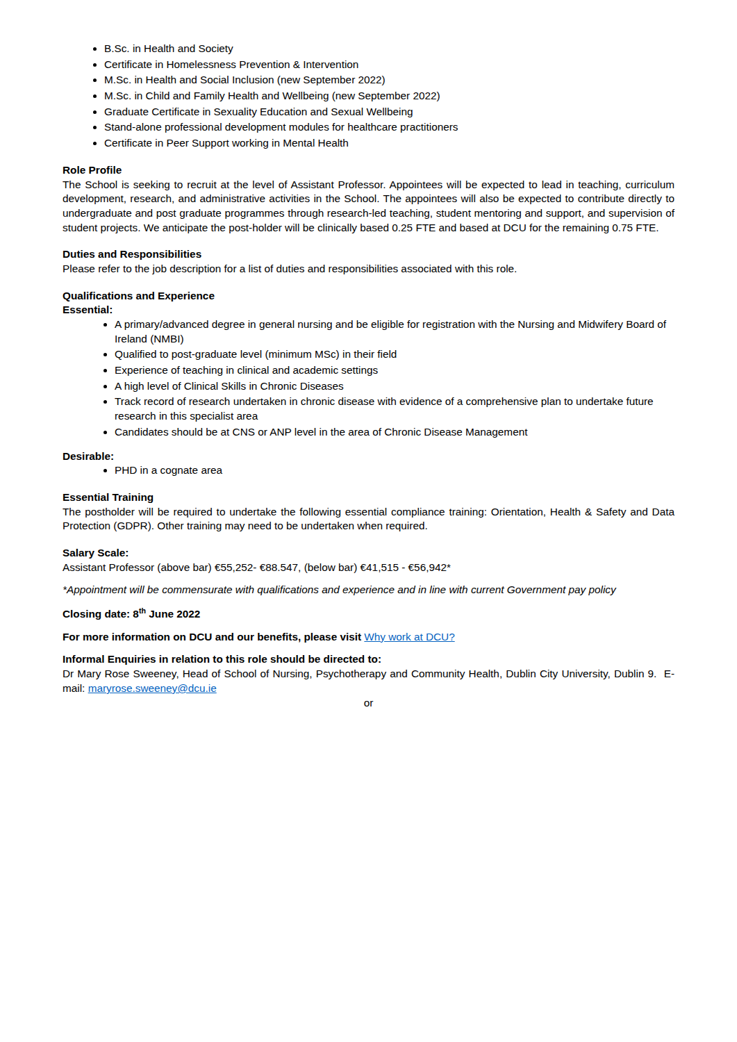B.Sc. in Health and Society
Certificate in Homelessness Prevention & Intervention
M.Sc. in Health and Social Inclusion (new September 2022)
M.Sc. in Child and Family Health and Wellbeing (new September 2022)
Graduate Certificate in Sexuality Education and Sexual Wellbeing
Stand-alone professional development modules for healthcare practitioners
Certificate in Peer Support working in Mental Health
Role Profile
The School is seeking to recruit at the level of Assistant Professor. Appointees will be expected to lead in teaching, curriculum development, research, and administrative activities in the School. The appointees will also be expected to contribute directly to undergraduate and post graduate programmes through research-led teaching, student mentoring and support, and supervision of student projects. We anticipate the post-holder will be clinically based 0.25 FTE and based at DCU for the remaining 0.75 FTE.
Duties and Responsibilities
Please refer to the job description for a list of duties and responsibilities associated with this role.
Qualifications and Experience
Essential:
A primary/advanced degree in general nursing and be eligible for registration with the Nursing and Midwifery Board of Ireland (NMBI)
Qualified to post-graduate level (minimum MSc) in their field
Experience of teaching in clinical and academic settings
A high level of Clinical Skills in Chronic Diseases
Track record of research undertaken in chronic disease with evidence of a comprehensive plan to undertake future research in this specialist area
Candidates should be at CNS or ANP level in the area of Chronic Disease Management
Desirable:
PHD in a cognate area
Essential Training
The postholder will be required to undertake the following essential compliance training: Orientation, Health & Safety and Data Protection (GDPR). Other training may need to be undertaken when required.
Salary Scale:
Assistant Professor (above bar) €55,252- €88.547, (below bar) €41,515 - €56,942*
*Appointment will be commensurate with qualifications and experience and in line with current Government pay policy
Closing date: 8th June 2022
For more information on DCU and our benefits, please visit Why work at DCU?
Informal Enquiries in relation to this role should be directed to:
Dr Mary Rose Sweeney, Head of School of Nursing, Psychotherapy and Community Health, Dublin City University, Dublin 9. E-mail: maryrose.sweeney@dcu.ie
or